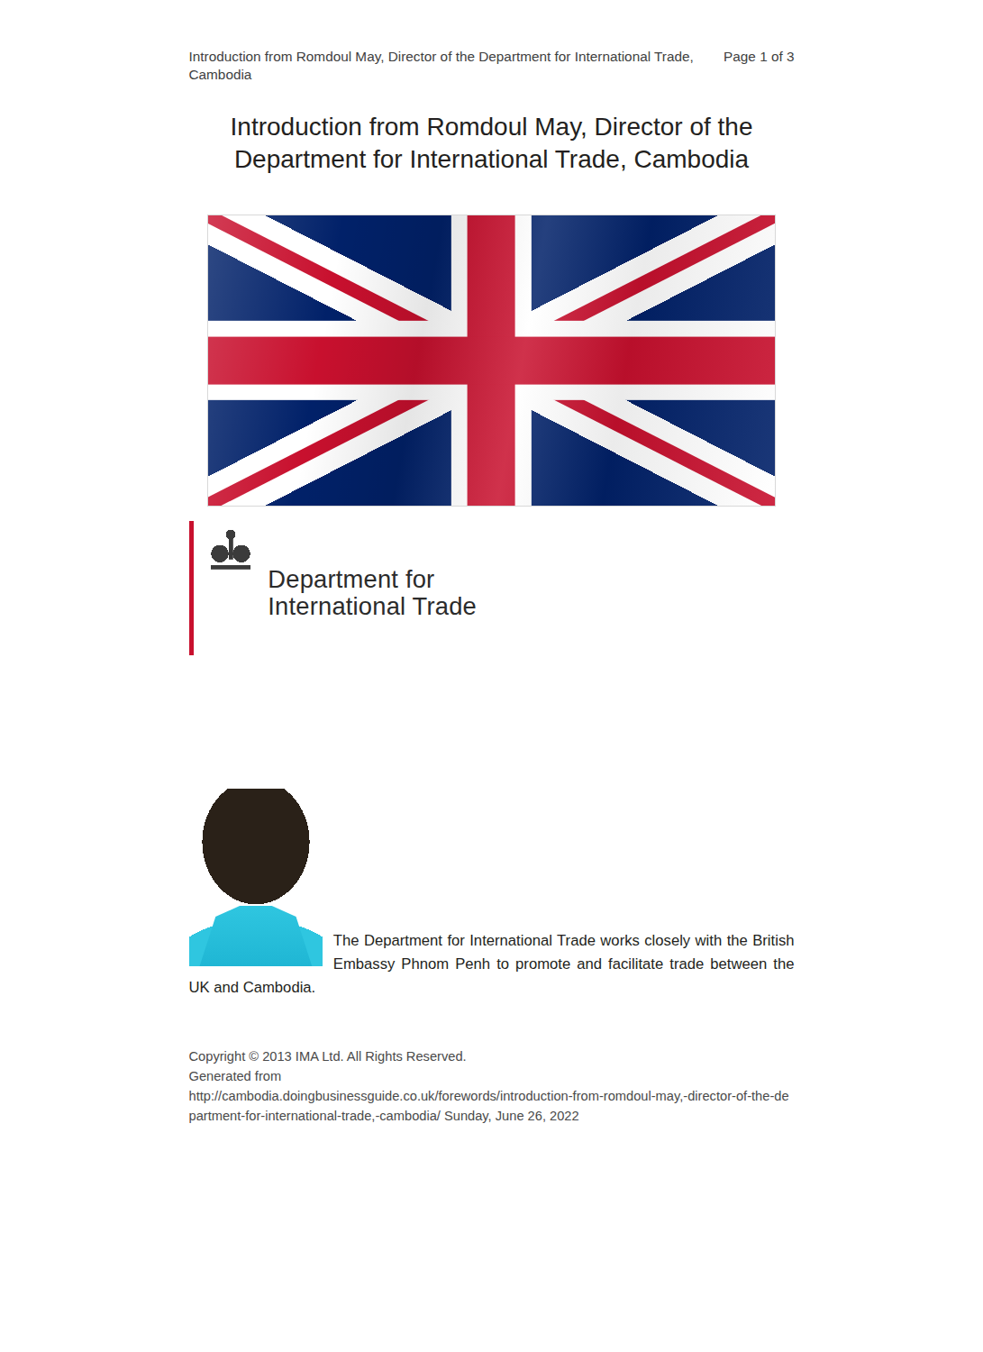Page 1 of 3 Introduction from Romdoul May, Director of the Department for International Trade, Cambodia
Introduction from Romdoul May, Director of the Department for International Trade, Cambodia
Department for
International Trade
The Department for International Trade works closely with the British Embassy Phnom Penh to promote and facilitate trade between the UK and Cambodia.
Copyright © 2013 IMA Ltd. All Rights Reserved.
Generated from
http://cambodia.doingbusinessguide.co.uk/forewords/introduction-from-romdoul-may,-director-of-the-department-for-international-trade,-cambodia/ Sunday, June 26, 2022